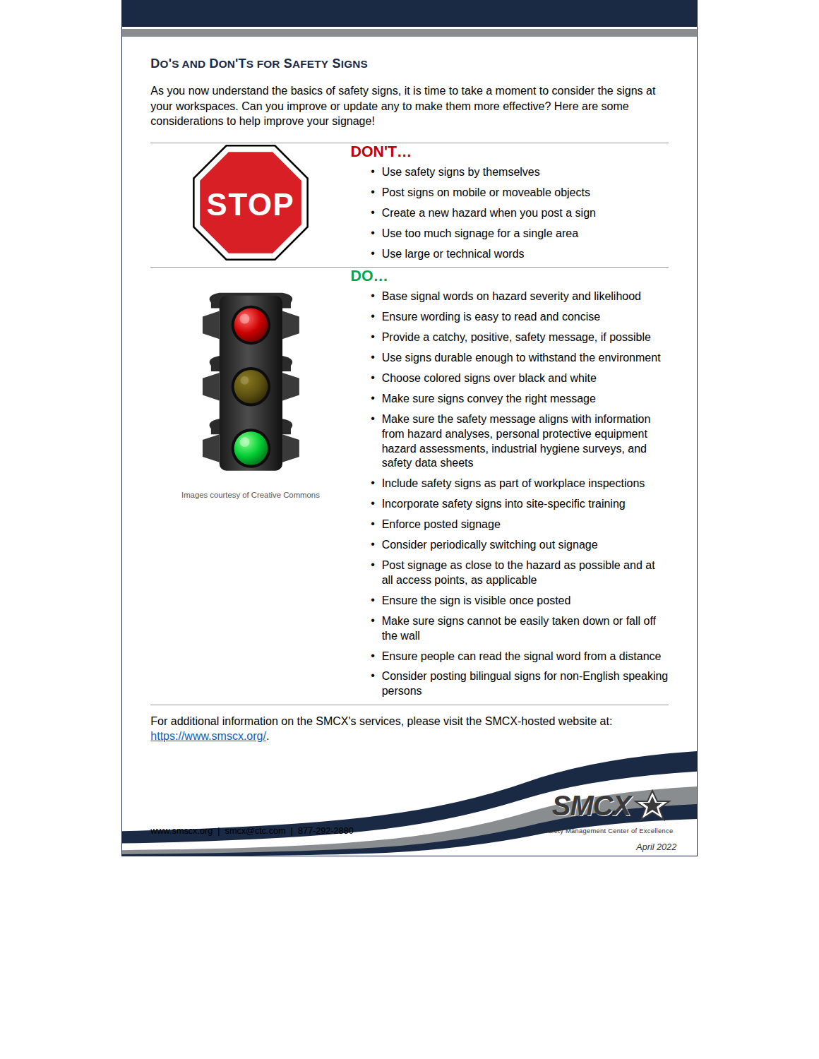DO'S AND DON'TS FOR SAFETY SIGNS
As you now understand the basics of safety signs, it is time to take a moment to consider the signs at your workspaces. Can you improve or update any to make them more effective? Here are some considerations to help improve your signage!
| STOP | DON'T… Use safety signs by themselves Post signs on mobile or moveable objects Create a new hazard when you post a sign Use too much signage for a single area Use large or technical words |
| Images courtesy of Creative Commons | DO… Base signal words on hazard severity and likelihood Ensure wording is easy to read and concise Provide a catchy, positive, safety message, if possible Use signs durable enough to withstand the environment Choose colored signs over black and white Make sure signs convey the right message Make sure the safety message aligns with information from hazard analyses, personal protective equipment hazard assessments, industrial hygiene surveys, and safety data sheets Include safety signs as part of workplace inspections Incorporate safety signs into site-specific training Enforce posted signage Consider periodically switching out signage Post signage as close to the hazard as possible and at all access points, as applicable Ensure the sign is visible once posted Make sure signs cannot be easily taken down or fall off the wall Ensure people can read the signal word from a distance Consider posting bilingual signs for non-English speaking persons |
For additional information on the SMCX's services, please visit the SMCX-hosted website at: https://www.smscx.org/.
www.smscx.org | smcx@ctc.com | 877-292-2880
SMCX
DoD Safety Management Center of Excellence
April 2022